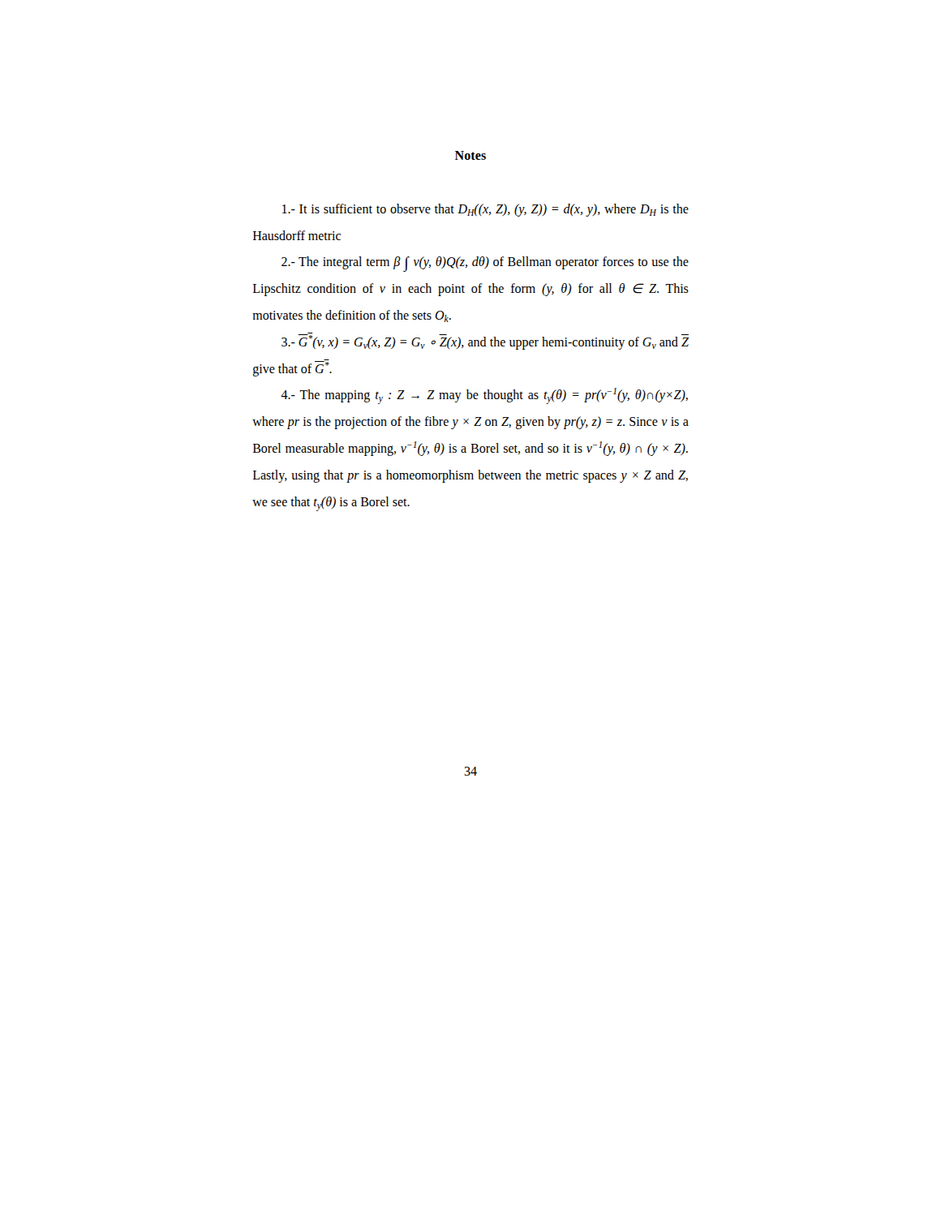Notes
1.- It is sufficient to observe that DH((x, Z), (y, Z)) = d(x, y), where DH is the Hausdorff metric
2.- The integral term β ∫ v(y, θ)Q(z, dθ) of Bellman operator forces to use the Lipschitz condition of v in each point of the form (y, θ) for all θ ∈ Z. This motivates the definition of the sets Ok.
3.- G*(v, x) = Gv(x, Z) = Gv ∘ Z(x), and the upper hemi-continuity of Gv and Z give that of G*.
4.- The mapping ty : Z → Z may be thought as ty(θ) = pr(ν−1(y, θ)∩(y×Z), where pr is the projection of the fibre y × Z on Z, given by pr(y, z) = z. Since v is a Borel measurable mapping, ν−1(y, θ) is a Borel set, and so it is ν−1(y, θ) ∩ (y × Z). Lastly, using that pr is a homeomorphism between the metric spaces y × Z and Z, we see that ty(θ) is a Borel set.
34